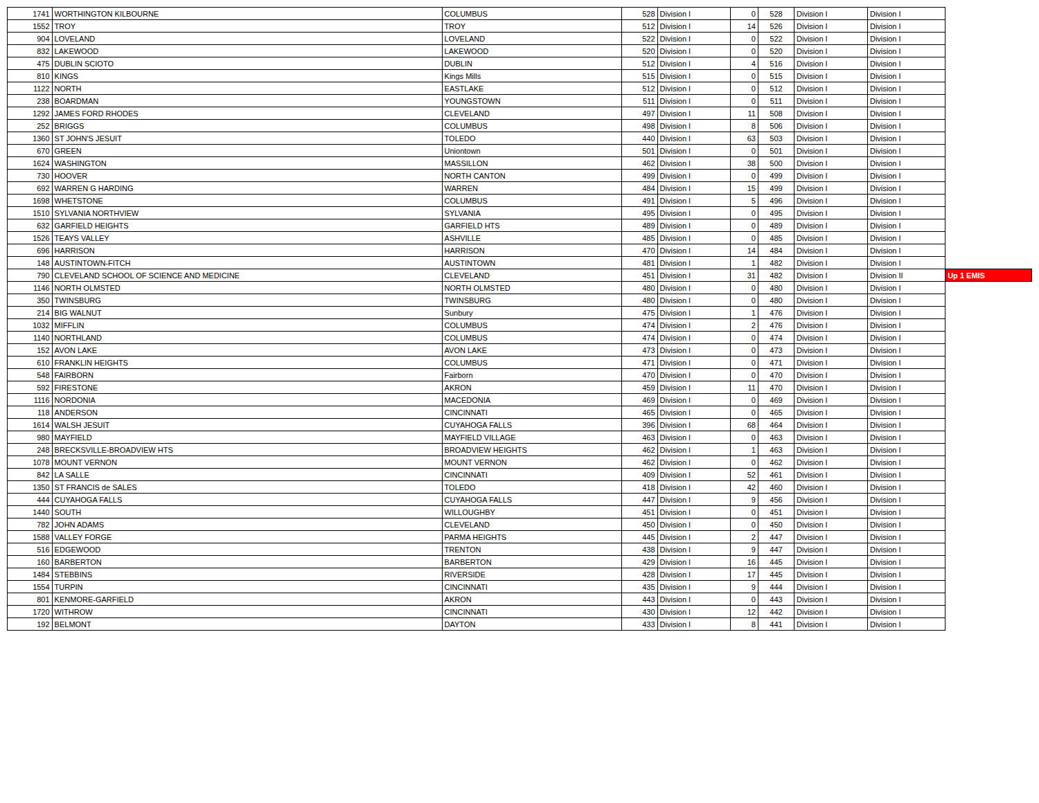| 1741 | WORTHINGTON KILBOURNE | COLUMBUS | 528 | Division I | 0 | 528 | Division I | Division I | |
| 1552 | TROY | TROY | 512 | Division I | 14 | 526 | Division I | Division I | |
| 904 | LOVELAND | LOVELAND | 522 | Division I | 0 | 522 | Division I | Division I | |
| 832 | LAKEWOOD | LAKEWOOD | 520 | Division I | 0 | 520 | Division I | Division I | |
| 475 | DUBLIN SCIOTO | DUBLIN | 512 | Division I | 4 | 516 | Division I | Division I | |
| 810 | KINGS | Kings Mills | 515 | Division I | 0 | 515 | Division I | Division I | |
| 1122 | NORTH | EASTLAKE | 512 | Division I | 0 | 512 | Division I | Division I | |
| 238 | BOARDMAN | YOUNGSTOWN | 511 | Division I | 0 | 511 | Division I | Division I | |
| 1292 | JAMES FORD RHODES | CLEVELAND | 497 | Division I | 11 | 508 | Division I | Division I | |
| 252 | BRIGGS | COLUMBUS | 498 | Division I | 8 | 506 | Division I | Division I | |
| 1360 | ST JOHN'S JESUIT | TOLEDO | 440 | Division I | 63 | 503 | Division I | Division I | |
| 670 | GREEN | Uniontown | 501 | Division I | 0 | 501 | Division I | Division I | |
| 1624 | WASHINGTON | MASSILLON | 462 | Division I | 38 | 500 | Division I | Division I | |
| 730 | HOOVER | NORTH CANTON | 499 | Division I | 0 | 499 | Division I | Division I | |
| 692 | WARREN G HARDING | WARREN | 484 | Division I | 15 | 499 | Division I | Division I | |
| 1698 | WHETSTONE | COLUMBUS | 491 | Division I | 5 | 496 | Division I | Division I | |
| 1510 | SYLVANIA NORTHVIEW | SYLVANIA | 495 | Division I | 0 | 495 | Division I | Division I | |
| 632 | GARFIELD HEIGHTS | GARFIELD HTS | 489 | Division I | 0 | 489 | Division I | Division I | |
| 1526 | TEAYS VALLEY | ASHVILLE | 485 | Division I | 0 | 485 | Division I | Division I | |
| 696 | HARRISON | HARRISON | 470 | Division I | 14 | 484 | Division I | Division I | |
| 148 | AUSTINTOWN-FITCH | AUSTINTOWN | 481 | Division I | 1 | 482 | Division I | Division I | |
| 790 | CLEVELAND SCHOOL OF SCIENCE AND MEDICINE | CLEVELAND | 451 | Division I | 31 | 482 | Division I | Division II | Up 1 EMIS |
| 1146 | NORTH OLMSTED | NORTH OLMSTED | 480 | Division I | 0 | 480 | Division I | Division I | |
| 350 | TWINSBURG | TWINSBURG | 480 | Division I | 0 | 480 | Division I | Division I | |
| 214 | BIG WALNUT | Sunbury | 475 | Division I | 1 | 476 | Division I | Division I | |
| 1032 | MIFFLIN | COLUMBUS | 474 | Division I | 2 | 476 | Division I | Division I | |
| 1140 | NORTHLAND | COLUMBUS | 474 | Division I | 0 | 474 | Division I | Division I | |
| 152 | AVON LAKE | AVON LAKE | 473 | Division I | 0 | 473 | Division I | Division I | |
| 610 | FRANKLIN HEIGHTS | COLUMBUS | 471 | Division I | 0 | 471 | Division I | Division I | |
| 548 | FAIRBORN | Fairborn | 470 | Division I | 0 | 470 | Division I | Division I | |
| 592 | FIRESTONE | AKRON | 459 | Division I | 11 | 470 | Division I | Division I | |
| 1116 | NORDONIA | MACEDONIA | 469 | Division I | 0 | 469 | Division I | Division I | |
| 118 | ANDERSON | CINCINNATI | 465 | Division I | 0 | 465 | Division I | Division I | |
| 1614 | WALSH JESUIT | CUYAHOGA FALLS | 396 | Division I | 68 | 464 | Division I | Division I | |
| 980 | MAYFIELD | MAYFIELD VILLAGE | 463 | Division I | 0 | 463 | Division I | Division I | |
| 248 | BRECKSVILLE-BROADVIEW HTS | BROADVIEW HEIGHTS | 462 | Division I | 1 | 463 | Division I | Division I | |
| 1078 | MOUNT VERNON | MOUNT VERNON | 462 | Division I | 0 | 462 | Division I | Division I | |
| 842 | LA SALLE | CINCINNATI | 409 | Division I | 52 | 461 | Division I | Division I | |
| 1350 | ST FRANCIS de SALES | TOLEDO | 418 | Division I | 42 | 460 | Division I | Division I | |
| 444 | CUYAHOGA FALLS | CUYAHOGA FALLS | 447 | Division I | 9 | 456 | Division I | Division I | |
| 1440 | SOUTH | WILLOUGHBY | 451 | Division I | 0 | 451 | Division I | Division I | |
| 782 | JOHN ADAMS | CLEVELAND | 450 | Division I | 0 | 450 | Division I | Division I | |
| 1588 | VALLEY FORGE | PARMA HEIGHTS | 445 | Division I | 2 | 447 | Division I | Division I | |
| 516 | EDGEWOOD | TRENTON | 438 | Division I | 9 | 447 | Division I | Division I | |
| 160 | BARBERTON | BARBERTON | 429 | Division I | 16 | 445 | Division I | Division I | |
| 1484 | STEBBINS | RIVERSIDE | 428 | Division I | 17 | 445 | Division I | Division I | |
| 1554 | TURPIN | CINCINNATI | 435 | Division I | 9 | 444 | Division I | Division I | |
| 801 | KENMORE-GARFIELD | AKRON | 443 | Division I | 0 | 443 | Division I | Division I | |
| 1720 | WITHROW | CINCINNATI | 430 | Division I | 12 | 442 | Division I | Division I | |
| 192 | BELMONT | DAYTON | 433 | Division I | 8 | 441 | Division I | Division I | |